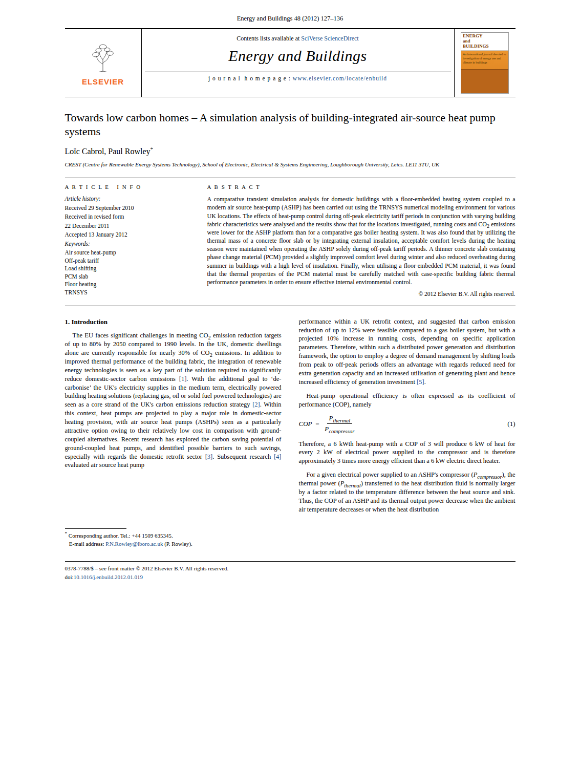Energy and Buildings 48 (2012) 127–136
ELSEVIER
Contents lists available at SciVerse ScienceDirect
Energy and Buildings
j o u r n a l h o m e p a g e : www.elsevier.com/locate/enbuild
ENERGY
and
BUILDINGS
An international journal devoted to investigation of energy use and climate in buildings
Towards low carbon homes – A simulation analysis of building-integrated air-source heat pump systems
Loïc Cabrol, Paul Rowley*
CREST (Centre for Renewable Energy Systems Technology), School of Electronic, Electrical & Systems Engineering, Loughborough University, Leics. LE11 3TU, UK
a r t i c l e i n f o
Article history:
Received 29 September 2010
Received in revised form
22 December 2011
Accepted 13 January 2012
Keywords:
Air source heat-pump
Off-peak tariff
Load shifting
PCM slab
Floor heating
TRNSYS
a b s t r a c t
A comparative transient simulation analysis for domestic buildings with a floor-embedded heating system coupled to a modern air source heat-pump (ASHP) has been carried out using the TRNSYS numerical modeling environment for various UK locations. The effects of heat-pump control during off-peak electricity tariff periods in conjunction with varying building fabric characteristics were analysed and the results show that for the locations investigated, running costs and CO2 emissions were lower for the ASHP platform than for a comparative gas boiler heating system. It was also found that by utilizing the thermal mass of a concrete floor slab or by integrating external insulation, acceptable comfort levels during the heating season were maintained when operating the ASHP solely during off-peak tariff periods. A thinner concrete slab containing phase change material (PCM) provided a slightly improved comfort level during winter and also reduced overheating during summer in buildings with a high level of insulation. Finally, when utilising a floor-embedded PCM material, it was found that the thermal properties of the PCM material must be carefully matched with case-specific building fabric thermal performance parameters in order to ensure effective internal environmental control.
© 2012 Elsevier B.V. All rights reserved.
1. Introduction
The EU faces significant challenges in meeting CO2 emission reduction targets of up to 80% by 2050 compared to 1990 levels. In the UK, domestic dwellings alone are currently responsible for nearly 30% of CO2 emissions. In addition to improved thermal performance of the building fabric, the integration of renewable energy technologies is seen as a key part of the solution required to significantly reduce domestic-sector carbon emissions [1]. With the additional goal to ‘de-carbonise’ the UK's electricity supplies in the medium term, electrically powered building heating solutions (replacing gas, oil or solid fuel powered technologies) are seen as a core strand of the UK's carbon emissions reduction strategy [2]. Within this context, heat pumps are projected to play a major role in domestic-sector heating provision, with air source heat pumps (ASHPs) seen as a particularly attractive option owing to their relatively low cost in comparison with ground-coupled alternatives. Recent research has explored the carbon saving potential of ground-coupled heat pumps, and identified possible barriers to such savings, especially with regards the domestic retrofit sector [3]. Subsequent research [4] evaluated air source heat pump
performance within a UK retrofit context, and suggested that carbon emission reduction of up to 12% were feasible compared to a gas boiler system, but with a projected 10% increase in running costs, depending on specific application parameters. Therefore, within such a distributed power generation and distribution framework, the option to employ a degree of demand management by shifting loads from peak to off-peak periods offers an advantage with regards reduced need for extra generation capacity and an increased utilisation of generating plant and hence increased efficiency of generation investment [5].
Heat-pump operational efficiency is often expressed as its coefficient of performance (COP), namely
COP = Pthermal Pcompressor
(1)
Therefore, a 6 kWth heat-pump with a COP of 3 will produce 6 kW of heat for every 2 kW of electrical power supplied to the compressor and is therefore approximately 3 times more energy efficient than a 6 kW electric direct heater.
For a given electrical power supplied to an ASHP's compressor (Pcompressor), the thermal power (Pthermal) transferred to the heat distribution fluid is normally larger by a factor related to the temperature difference between the heat source and sink. Thus, the COP of an ASHP and its thermal output power decrease when the ambient air temperature decreases or when the heat distribution
* Corresponding author. Tel.: +44 1509 635345.
E-mail address: P.N.Rowley@lboro.ac.uk (P. Rowley).
0378-7788/$ – see front matter © 2012 Elsevier B.V. All rights reserved.
doi:10.1016/j.enbuild.2012.01.019